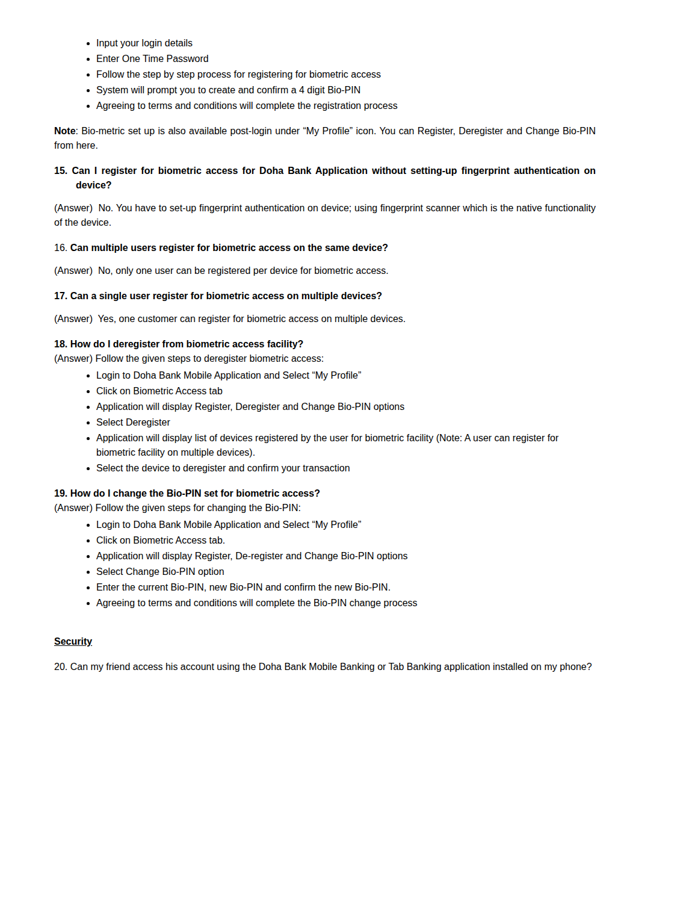Input your login details
Enter One Time Password
Follow the step by step process for registering for biometric access
System will prompt you to create and confirm a 4 digit Bio-PIN
Agreeing to terms and conditions will complete the registration process
Note: Bio-metric set up is also available post-login under “My Profile” icon. You can Register, Deregister and Change Bio-PIN from here.
15. Can I register for biometric access for Doha Bank Application without setting-up fingerprint authentication on device?
(Answer) No. You have to set-up fingerprint authentication on device; using fingerprint scanner which is the native functionality of the device.
16. Can multiple users register for biometric access on the same device?
(Answer) No, only one user can be registered per device for biometric access.
17. Can a single user register for biometric access on multiple devices?
(Answer) Yes, one customer can register for biometric access on multiple devices.
18. How do I deregister from biometric access facility?
(Answer) Follow the given steps to deregister biometric access:
Login to Doha Bank Mobile Application and Select “My Profile”
Click on Biometric Access tab
Application will display Register, Deregister and Change Bio-PIN options
Select Deregister
Application will display list of devices registered by the user for biometric facility (Note: A user can register for biometric facility on multiple devices).
Select the device to deregister and confirm your transaction
19. How do I change the Bio-PIN set for biometric access?
(Answer) Follow the given steps for changing the Bio-PIN:
Login to Doha Bank Mobile Application and Select “My Profile”
Click on Biometric Access tab.
Application will display Register, De-register and Change Bio-PIN options
Select Change Bio-PIN option
Enter the current Bio-PIN, new Bio-PIN and confirm the new Bio-PIN.
Agreeing to terms and conditions will complete the Bio-PIN change process
Security
20. Can my friend access his account using the Doha Bank Mobile Banking or Tab Banking application installed on my phone?